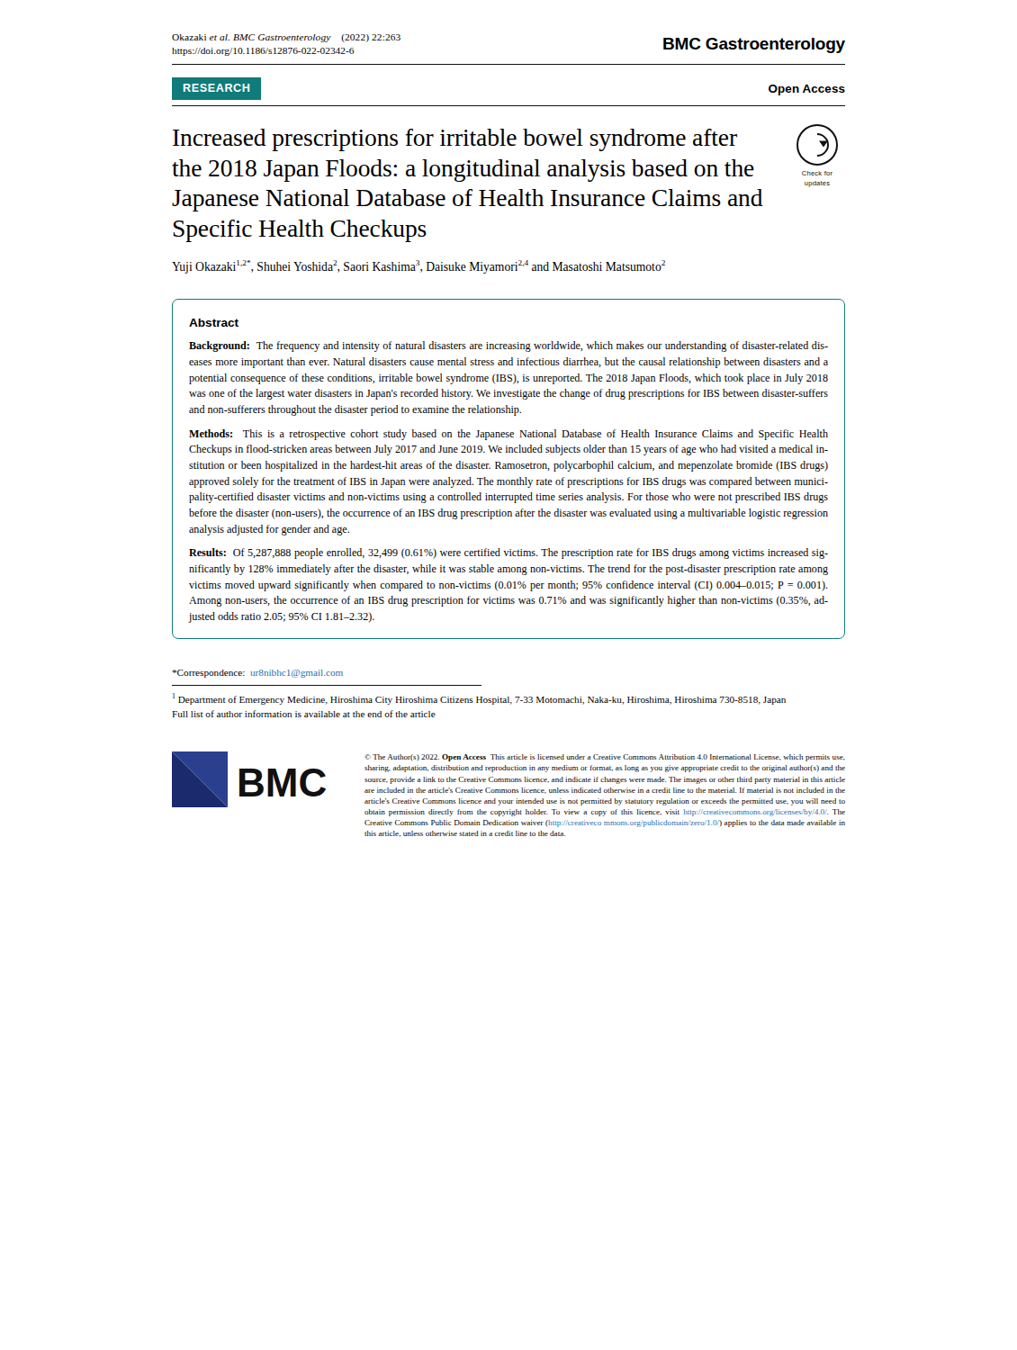Okazaki et al. BMC Gastroenterology (2022) 22:263
https://doi.org/10.1186/s12876-022-02342-6
BMC Gastroenterology
Research
Open Access
Increased prescriptions for irritable bowel syndrome after the 2018 Japan Floods: a longitudinal analysis based on the Japanese National Database of Health Insurance Claims and Specific Health Checkups
Check for
updates
Yuji Okazaki1,2*, Shuhei Yoshida2, Saori Kashima3, Daisuke Miyamori2,4 and Masatoshi Matsumoto2
Abstract
Background: The frequency and intensity of natural disasters are increasing worldwide, which makes our understanding of disaster-related diseases more important than ever. Natural disasters cause mental stress and infectious diarrhea, but the causal relationship between disasters and a potential consequence of these conditions, irritable bowel syndrome (IBS), is unreported. The 2018 Japan Floods, which took place in July 2018 was one of the largest water disasters in Japan's recorded history. We investigate the change of drug prescriptions for IBS between disaster-suffers and non-sufferers throughout the disaster period to examine the relationship.
Methods: This is a retrospective cohort study based on the Japanese National Database of Health Insurance Claims and Specific Health Checkups in flood-stricken areas between July 2017 and June 2019. We included subjects older than 15 years of age who had visited a medical institution or been hospitalized in the hardest-hit areas of the disaster. Ramosetron, polycarbophil calcium, and mepenzolate bromide (IBS drugs) approved solely for the treatment of IBS in Japan were analyzed. The monthly rate of prescriptions for IBS drugs was compared between municipality-certified disaster victims and non-victims using a controlled interrupted time series analysis. For those who were not prescribed IBS drugs before the disaster (non-users), the occurrence of an IBS drug prescription after the disaster was evaluated using a multivariable logistic regression analysis adjusted for gender and age.
Results: Of 5,287,888 people enrolled, 32,499 (0.61%) were certified victims. The prescription rate for IBS drugs among victims increased significantly by 128% immediately after the disaster, while it was stable among non-victims. The trend for the post-disaster prescription rate among victims moved upward significantly when compared to non-victims (0.01% per month; 95% confidence interval (CI) 0.004–0.015; P = 0.001). Among non-users, the occurrence of an IBS drug prescription for victims was 0.71% and was significantly higher than non-victims (0.35%, adjusted odds ratio 2.05; 95% CI 1.81–2.32).
*Correspondence: ur8nibhc1@gmail.com
1 Department of Emergency Medicine, Hiroshima City Hiroshima Citizens Hospital, 7-33 Motomachi, Naka-ku, Hiroshima, Hiroshima 730-8518, Japan
Full list of author information is available at the end of the article
BMC
© The Author(s) 2022. Open Access This article is licensed under a Creative Commons Attribution 4.0 International License, which permits use, sharing, adaptation, distribution and reproduction in any medium or format, as long as you give appropriate credit to the original author(s) and the source, provide a link to the Creative Commons licence, and indicate if changes were made. The images or other third party material in this article are included in the article's Creative Commons licence, unless indicated otherwise in a credit line to the material. If material is not included in the article's Creative Commons licence and your intended use is not permitted by statutory regulation or exceeds the permitted use, you will need to obtain permission directly from the copyright holder. To view a copy of this licence, visit http://creativecommons.org/licenses/by/4.0/. The Creative Commons Public Domain Dedication waiver (http://creativeco mmons.org/publicdomain/zero/1.0/) applies to the data made available in this article, unless otherwise stated in a credit line to the data.